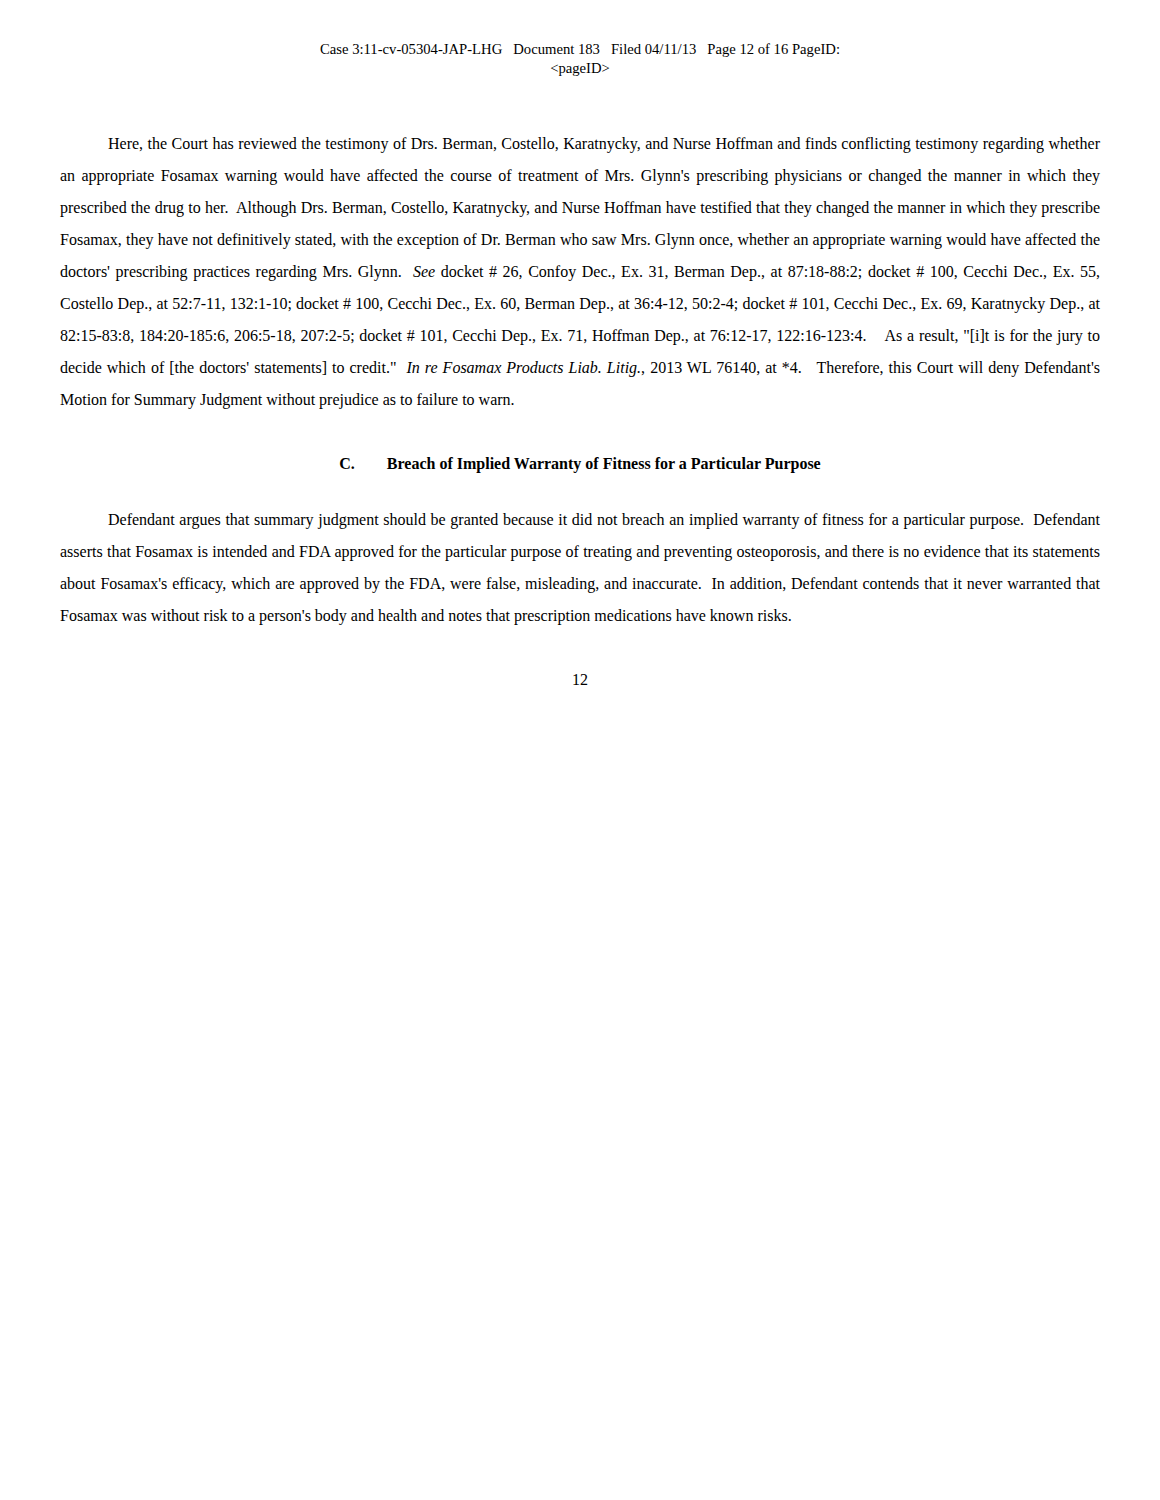Case 3:11-cv-05304-JAP-LHG Document 183 Filed 04/11/13 Page 12 of 16 PageID: <pageID>
Here, the Court has reviewed the testimony of Drs. Berman, Costello, Karatnycky, and Nurse Hoffman and finds conflicting testimony regarding whether an appropriate Fosamax warning would have affected the course of treatment of Mrs. Glynn's prescribing physicians or changed the manner in which they prescribed the drug to her. Although Drs. Berman, Costello, Karatnycky, and Nurse Hoffman have testified that they changed the manner in which they prescribe Fosamax, they have not definitively stated, with the exception of Dr. Berman who saw Mrs. Glynn once, whether an appropriate warning would have affected the doctors' prescribing practices regarding Mrs. Glynn. See docket # 26, Confoy Dec., Ex. 31, Berman Dep., at 87:18-88:2; docket # 100, Cecchi Dec., Ex. 55, Costello Dep., at 52:7-11, 132:1-10; docket # 100, Cecchi Dec., Ex. 60, Berman Dep., at 36:4-12, 50:2-4; docket # 101, Cecchi Dec., Ex. 69, Karatnycky Dep., at 82:15-83:8, 184:20-185:6, 206:5-18, 207:2-5; docket # 101, Cecchi Dep., Ex. 71, Hoffman Dep., at 76:12-17, 122:16-123:4. As a result, "[i]t is for the jury to decide which of [the doctors' statements] to credit." In re Fosamax Products Liab. Litig., 2013 WL 76140, at *4. Therefore, this Court will deny Defendant's Motion for Summary Judgment without prejudice as to failure to warn.
C. Breach of Implied Warranty of Fitness for a Particular Purpose
Defendant argues that summary judgment should be granted because it did not breach an implied warranty of fitness for a particular purpose. Defendant asserts that Fosamax is intended and FDA approved for the particular purpose of treating and preventing osteoporosis, and there is no evidence that its statements about Fosamax's efficacy, which are approved by the FDA, were false, misleading, and inaccurate. In addition, Defendant contends that it never warranted that Fosamax was without risk to a person's body and health and notes that prescription medications have known risks.
12